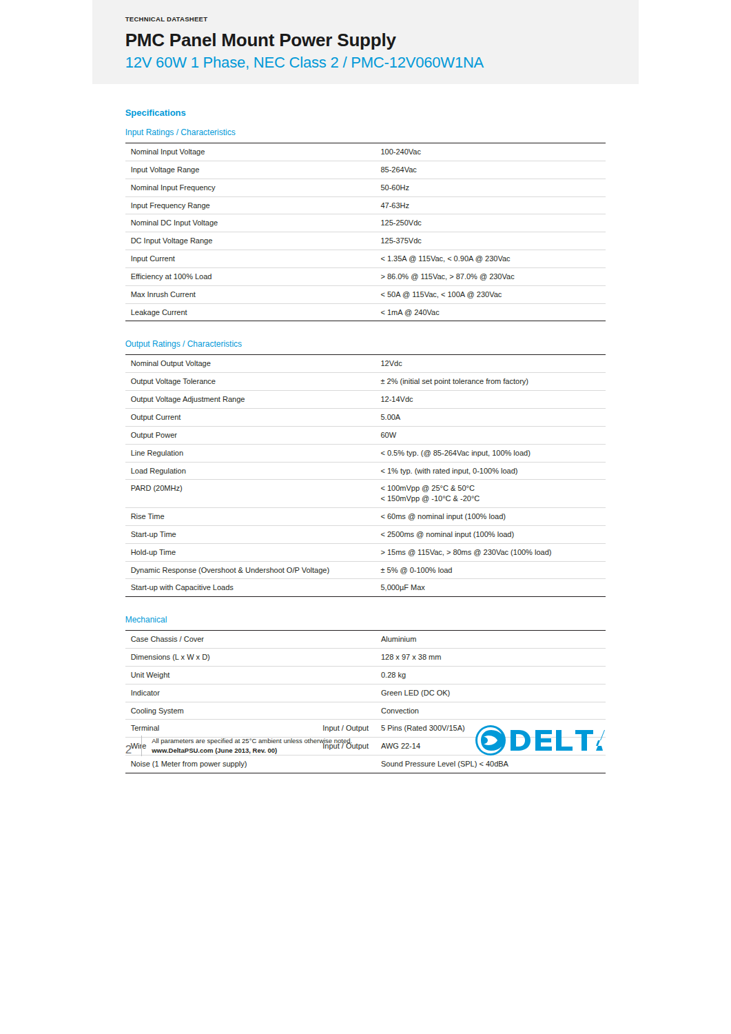TECHNICAL DATASHEET
PMC Panel Mount Power Supply
12V 60W 1 Phase, NEC Class 2 / PMC-12V060W1NA
Specifications
Input Ratings / Characteristics
| Nominal Input Voltage | 100-240Vac |
| Input Voltage Range | 85-264Vac |
| Nominal Input Frequency | 50-60Hz |
| Input Frequency Range | 47-63Hz |
| Nominal DC Input Voltage | 125-250Vdc |
| DC Input Voltage Range | 125-375Vdc |
| Input Current | < 1.35A @ 115Vac, < 0.90A @ 230Vac |
| Efficiency at 100% Load | > 86.0% @ 115Vac, > 87.0% @ 230Vac |
| Max Inrush Current | < 50A @ 115Vac, < 100A @ 230Vac |
| Leakage Current | < 1mA @ 240Vac |
Output Ratings / Characteristics
| Nominal Output Voltage | 12Vdc |
| Output Voltage Tolerance | ± 2% (initial set point tolerance from factory) |
| Output Voltage Adjustment Range | 12-14Vdc |
| Output Current | 5.00A |
| Output Power | 60W |
| Line Regulation | < 0.5% typ. (@ 85-264Vac input, 100% load) |
| Load Regulation | < 1% typ. (with rated input, 0-100% load) |
| PARD (20MHz) | < 100mVpp @ 25°C & 50°C < 150mVpp @ -10°C & -20°C |
| Rise Time | < 60ms @ nominal input (100% load) |
| Start-up Time | < 2500ms @ nominal input (100% load) |
| Hold-up Time | > 15ms @ 115Vac, > 80ms @ 230Vac (100% load) |
| Dynamic Response (Overshoot & Undershoot O/P Voltage) | ± 5% @ 0-100% load |
| Start-up with Capacitive Loads | 5,000µF Max |
Mechanical
| Case Chassis / Cover | Aluminium |
| Dimensions (L x W x D) | 128 x 97 x 38 mm |
| Unit Weight | 0.28 kg |
| Indicator | Green LED (DC OK) |
| Cooling System | Convection |
| Terminal | Input / Output | 5 Pins (Rated 300V/15A) |
| Wire | Input / Output | AWG 22-14 |
| Noise (1 Meter from power supply) | Sound Pressure Level (SPL) < 40dBA |
2
All parameters are specified at 25°C ambient unless otherwise noted.
www.DeltaPSU.com (June 2013, Rev. 00)